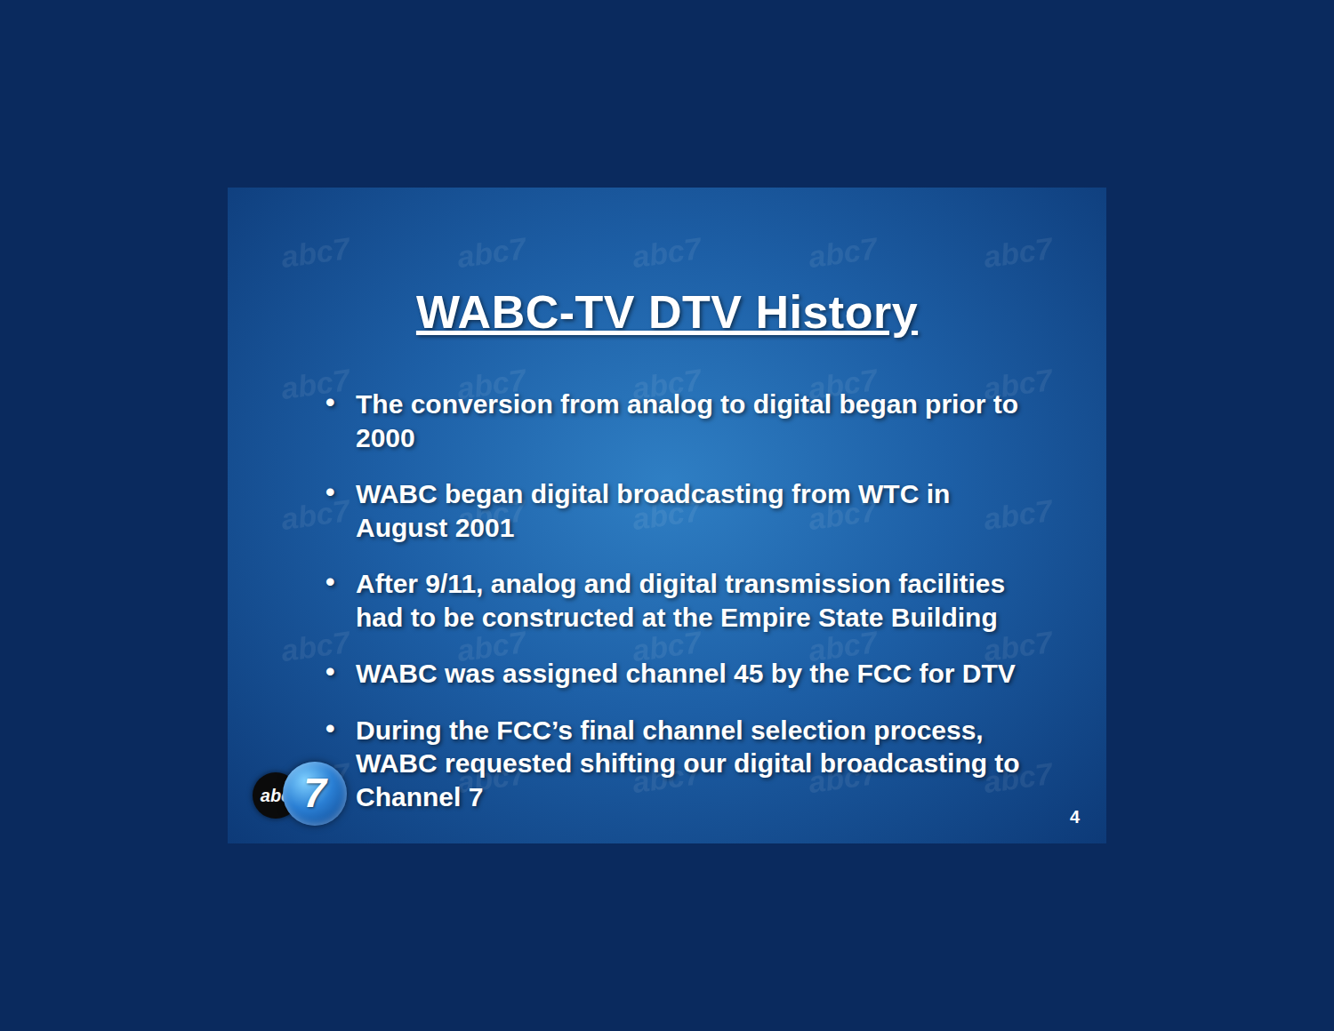abc7 abc7 abc7 abc7 abc7 abc7 abc7 abc7 abc7 abc7 abc7 abc7 abc7 abc7 abc7 abc7 abc7 abc7 abc7 abc7 abc7 abc7 abc7 abc7 abc7
WABC-TV DTV History
The conversion from analog to digital began prior to 2000
WABC began digital broadcasting from WTC in August 2001
After 9/11, analog and digital transmission facilities had to be constructed at the Empire State Building
WABC was assigned channel 45 by the FCC for DTV
During the FCC’s final channel selection process, WABC requested shifting our digital broadcasting to Channel 7
abc
4